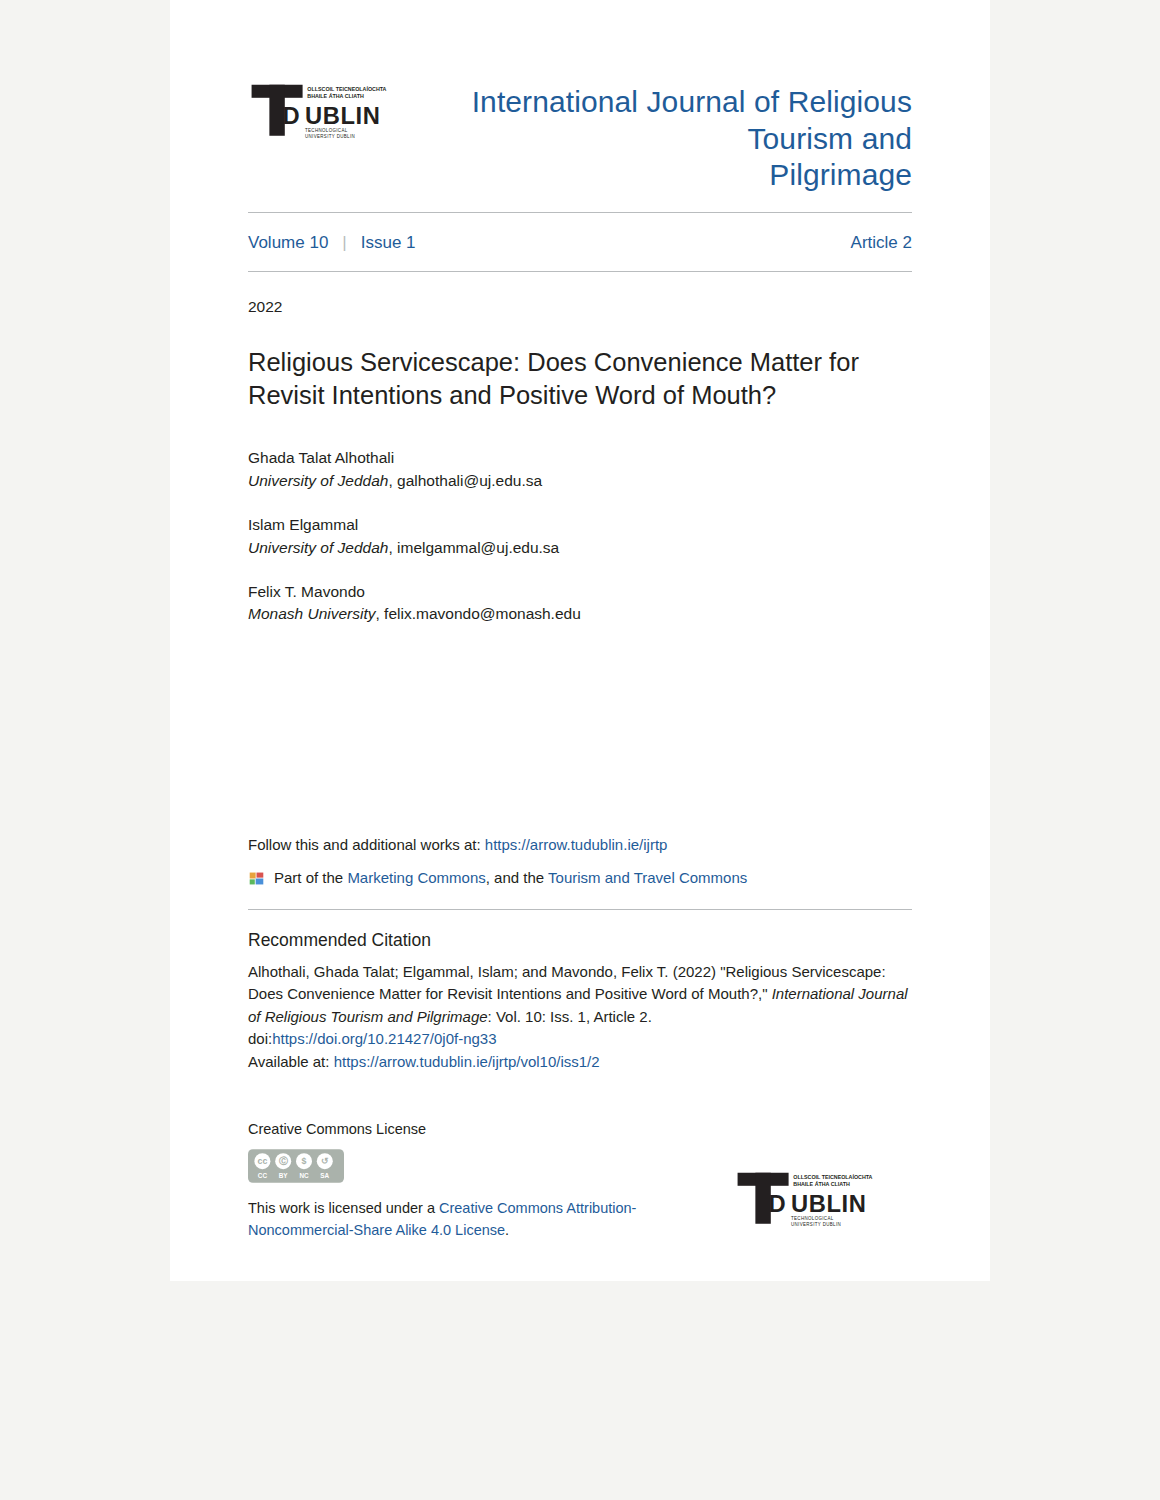OLLSCOIL TEICNEOLAÍOCHTA BHAILE ÁTHA CLIATH UBLIN D TECHNOLOGICAL UNIVERSITY DUBLIN
International Journal of Religious Tourism and
Pilgrimage
Volume 10 | Issue 1
Article 2
2022
Religious Servicescape: Does Convenience Matter for Revisit Intentions and Positive Word of Mouth?
Ghada Talat Alhothali University of Jeddah, galhothali@uj.edu.sa
Islam Elgammal University of Jeddah, imelgammal@uj.edu.sa
Felix T. Mavondo Monash University, felix.mavondo@monash.edu
Follow this and additional works at: https://arrow.tudublin.ie/ijrtp
Part of the Marketing Commons, and the Tourism and Travel Commons
Recommended Citation
Alhothali, Ghada Talat; Elgammal, Islam; and Mavondo, Felix T. (2022) "Religious Servicescape: Does Convenience Matter for Revisit Intentions and Positive Word of Mouth?," International Journal of Religious Tourism and Pilgrimage: Vol. 10: Iss. 1, Article 2.
doi:https://doi.org/10.21427/0j0f-ng33
Available at: https://arrow.tudublin.ie/ijrtp/vol10/iss1/2
Creative Commons License
cc Ⓒ $ ↺ CC BY NC SA
This work is licensed under a Creative Commons Attribution-Noncommercial-Share Alike 4.0 License.
OLLSCOIL TEICNEOLAÍOCHTA BHAILE ÁTHA CLIATH UBLIN D TECHNOLOGICAL UNIVERSITY DUBLIN